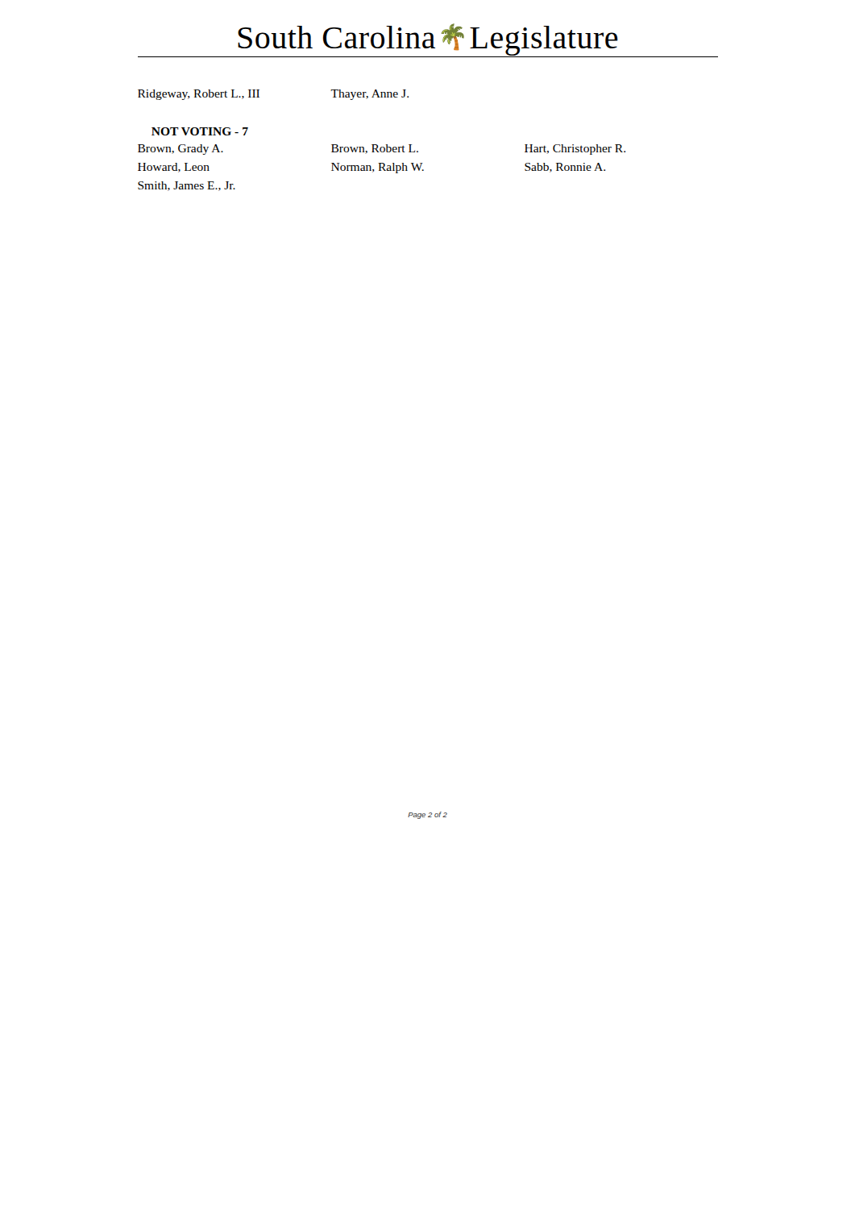South Carolina🌴Legislature
| Ridgeway, Robert L., III | Thayer, Anne J. | |
NOT VOTING - 7
| Brown, Grady A. | Brown, Robert L. | Hart, Christopher R. |
| Howard, Leon | Norman, Ralph W. | Sabb, Ronnie A. |
| Smith, James E., Jr. | | |
Page 2 of 2